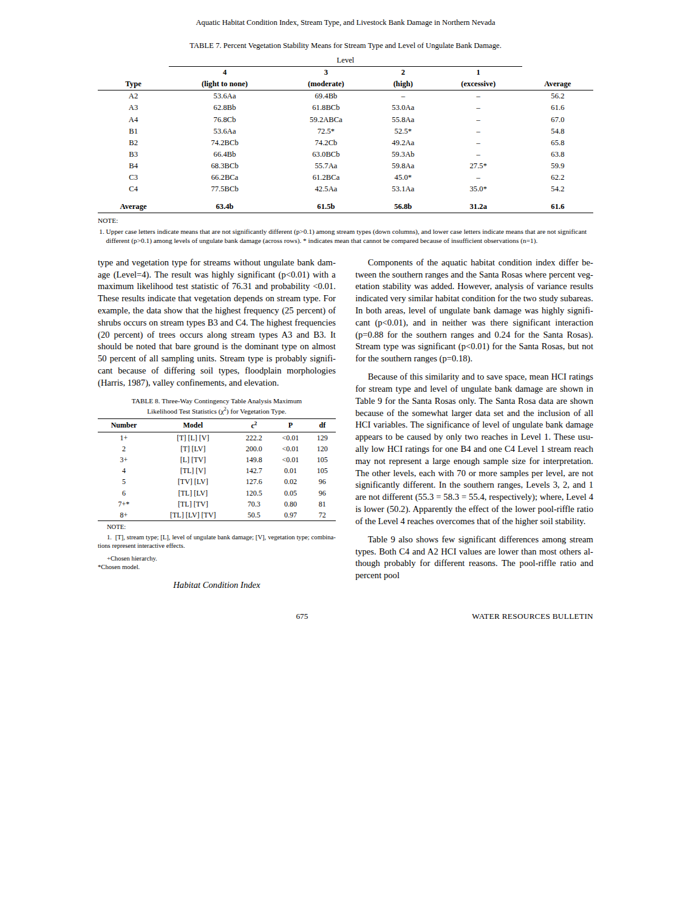Aquatic Habitat Condition Index, Stream Type, and Livestock Bank Damage in Northern Nevada
TABLE 7. Percent Vegetation Stability Means for Stream Type and Level of Ungulate Bank Damage.
| | Level | |
| | 4 | 3 | 2 | 1 | |
| Type | (light to none) | (moderate) | (high) | (excessive) | Average |
| A2 | 53.6Aa | 69.4Bb | – | – | 56.2 |
| A3 | 62.8Bb | 61.8BCb | 53.0Aa | – | 61.6 |
| A4 | 76.8Cb | 59.2ABCa | 55.8Aa | – | 67.0 |
| B1 | 53.6Aa | 72.5* | 52.5* | – | 54.8 |
| B2 | 74.2BCb | 74.2Cb | 49.2Aa | – | 65.8 |
| B3 | 66.4Bb | 63.0BCb | 59.3Ab | – | 63.8 |
| B4 | 68.3BCb | 55.7Aa | 59.8Aa | 27.5* | 59.9 |
| C3 | 66.2BCa | 61.2BCa | 45.0* | – | 62.2 |
| C4 | 77.5BCb | 42.5Aa | 53.1Aa | 35.0* | 54.2 |
| Average | 63.4b | 61.5b | 56.8b | 31.2a | 61.6 |
NOTE:
Upper case letters indicate means that are not significantly different (p>0.1) among stream types (down columns), and lower case letters indicate means that are not significant different (p>0.1) among levels of ungulate bank damage (across rows). * indicates mean that cannot be compared because of insufficient observations (n=1).
type and vegetation type for streams without ungulate bank damage (Level=4). The result was highly significant (p<0.01) with a maximum likelihood test statistic of 76.31 and probability <0.01. These results indicate that vegetation depends on stream type. For example, the data show that the highest frequency (25 percent) of shrubs occurs on stream types B3 and C4. The highest frequencies (20 percent) of trees occurs along stream types A3 and B3. It should be noted that bare ground is the dominant type on almost 50 percent of all sampling units. Stream type is probably significant because of differing soil types, floodplain morphologies (Harris, 1987), valley confinements, and elevation.
TABLE 8. Three-Way Contingency Table Analysis Maximum
Likelihood Test Statistics (χ2) for Vegetation Type.
| Number | Model | c 2 | P | df |
| --- | --- | --- | --- | --- |
| 1+ | [T] [L] [V] | 222.2 | <0.01 | 129 |
| 2 | [T] [LV] | 200.0 | <0.01 | 120 |
| 3+ | [L] [TV] | 149.8 | <0.01 | 105 |
| 4 | [TL] [V] | 142.7 | 0.01 | 105 |
| 5 | [TV] [LV] | 127.6 | 0.02 | 96 |
| 6 | [TL] [LV] | 120.5 | 0.05 | 96 |
| 7+* | [TL] [TV] | 70.3 | 0.80 | 81 |
| 8+ | [TL] [LV] [TV] | 50.5 | 0.97 | 72 |
NOTE:
1. [T], stream type; [L], level of ungulate bank damage; [V], vegetation type; combinations represent interactive effects.
+Chosen hierarchy.
*Chosen model.
Habitat Condition Index
Components of the aquatic habitat condition index differ between the southern ranges and the Santa Rosas where percent vegetation stability was added. However, analysis of variance results indicated very similar habitat condition for the two study subareas. In both areas, level of ungulate bank damage was highly significant (p<0.01), and in neither was there significant interaction (p=0.88 for the southern ranges and 0.24 for the Santa Rosas). Stream type was significant (p<0.01) for the Santa Rosas, but not for the southern ranges (p=0.18).
Because of this similarity and to save space, mean HCI ratings for stream type and level of ungulate bank damage are shown in Table 9 for the Santa Rosas only. The Santa Rosa data are shown because of the somewhat larger data set and the inclusion of all HCI variables. The significance of level of ungulate bank damage appears to be caused by only two reaches in Level 1. These usually low HCI ratings for one B4 and one C4 Level 1 stream reach may not represent a large enough sample size for interpretation. The other levels, each with 70 or more samples per level, are not significantly different. In the southern ranges, Levels 3, 2, and 1 are not different (55.3 = 58.3 = 55.4, respectively); where, Level 4 is lower (50.2). Apparently the effect of the lower pool-riffle ratio of the Level 4 reaches overcomes that of the higher soil stability.
Table 9 also shows few significant differences among stream types. Both C4 and A2 HCI values are lower than most others although probably for different reasons. The pool-riffle ratio and percent pool
675 WATER RESOURCES BULLETIN